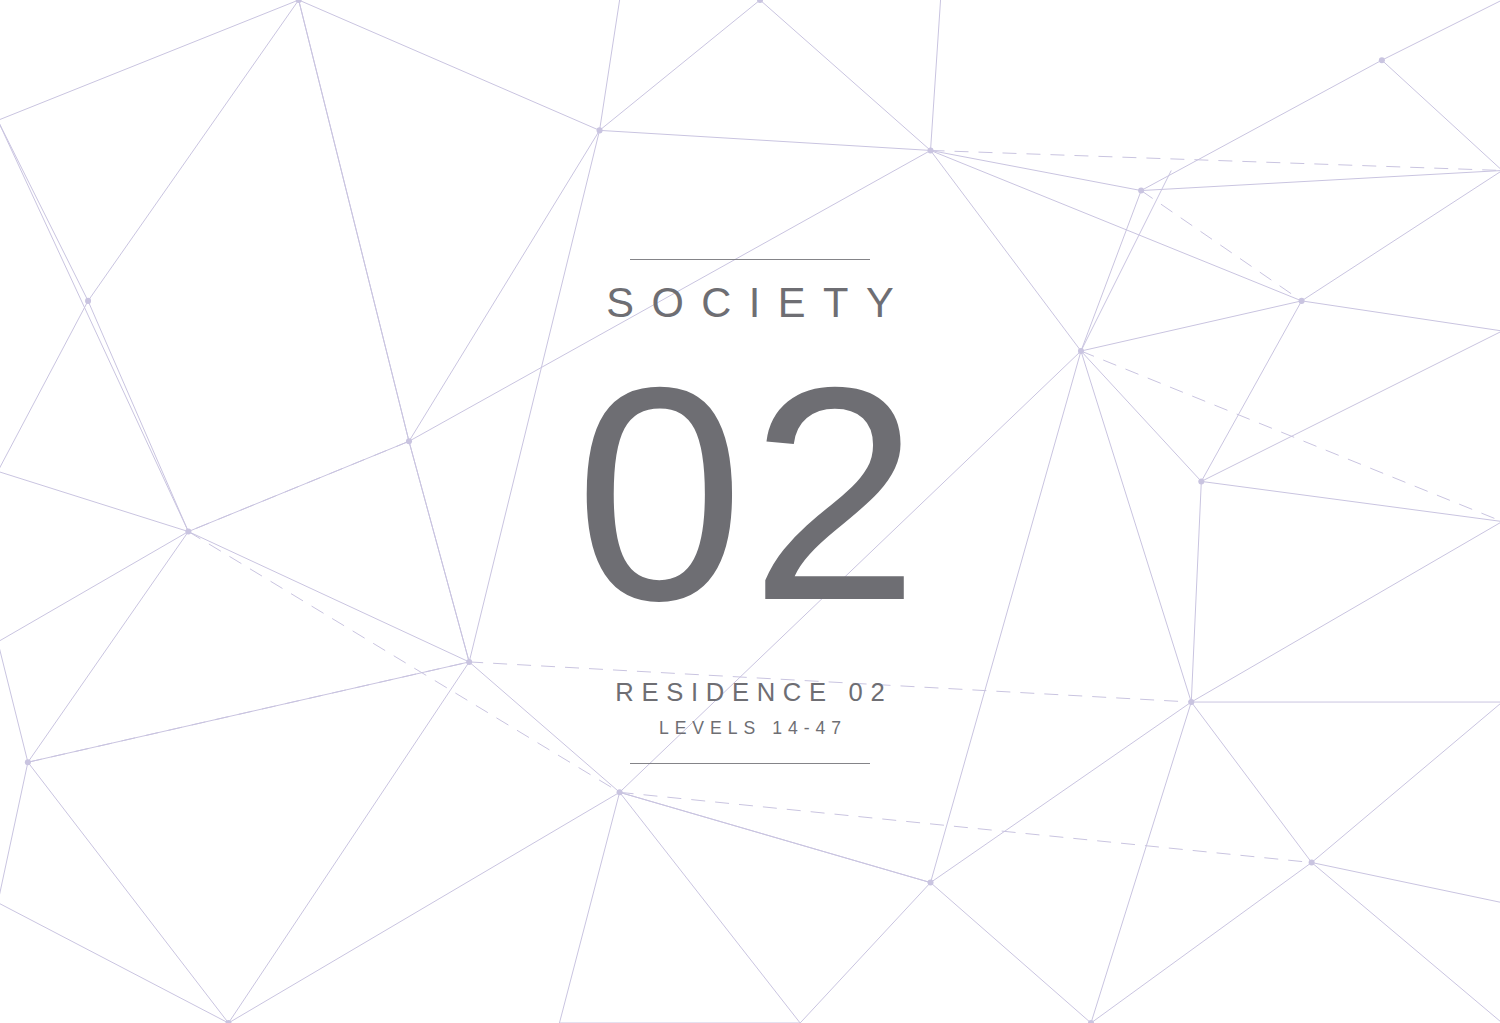SOCIETY
02
RESIDENCE 02
LEVELS 14-47